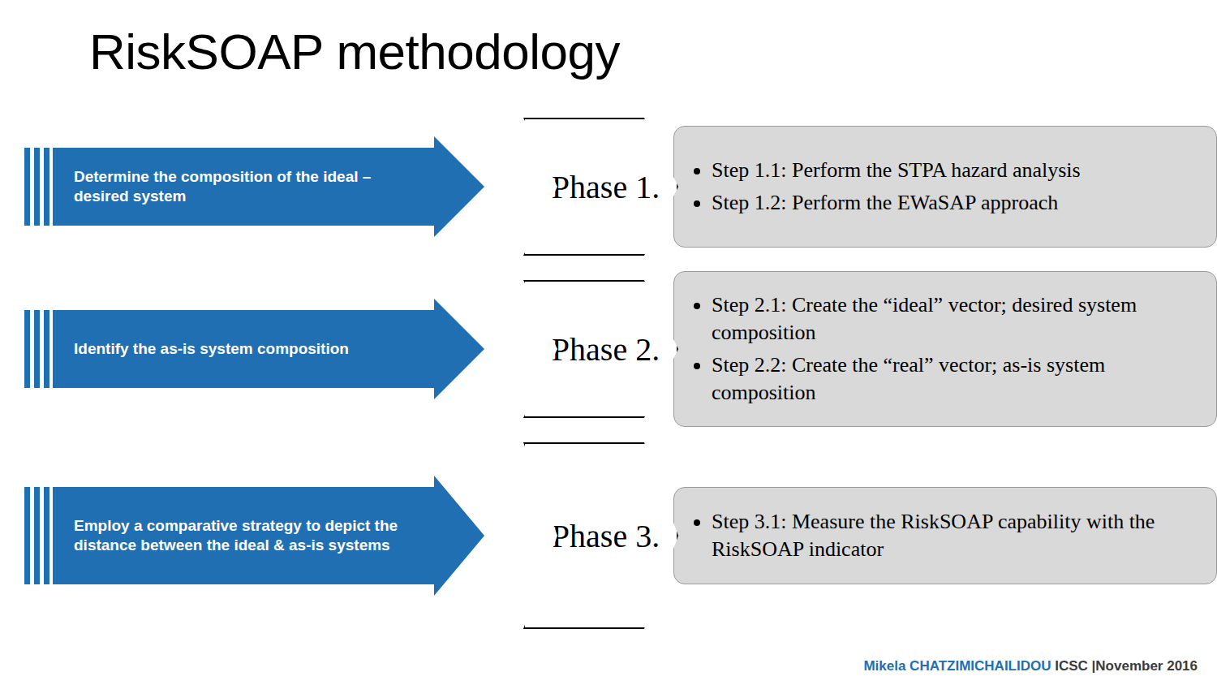RiskSOAP methodology
Determine the composition of the ideal – desired system
Phase 1.
Step 1.1: Perform the STPA hazard analysis
Step 1.2: Perform the EWaSAP approach
Identify the as-is system composition
Phase 2.
Step 2.1: Create the “ideal” vector; desired system composition
Step 2.2: Create the “real” vector; as-is system composition
Employ a comparative strategy to depict the distance between the ideal & as-is systems
Phase 3.
Step 3.1: Measure the RiskSOAP capability with the RiskSOAP indicator
Mikela CHATZIMICHAILIDOU ICSC |November 2016